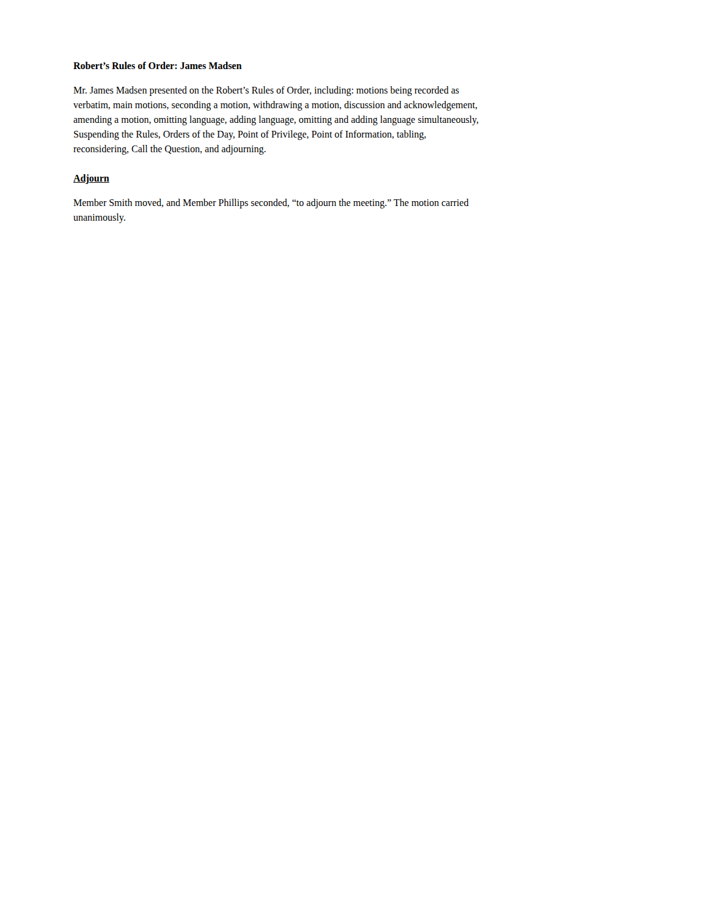Robert’s Rules of Order: James Madsen
Mr. James Madsen presented on the Robert’s Rules of Order, including: motions being recorded as verbatim, main motions, seconding a motion, withdrawing a motion, discussion and acknowledgement, amending a motion, omitting language, adding language, omitting and adding language simultaneously, Suspending the Rules, Orders of the Day, Point of Privilege, Point of Information, tabling, reconsidering, Call the Question, and adjourning.
Adjourn
Member Smith moved, and Member Phillips seconded, “to adjourn the meeting.” The motion carried unanimously.